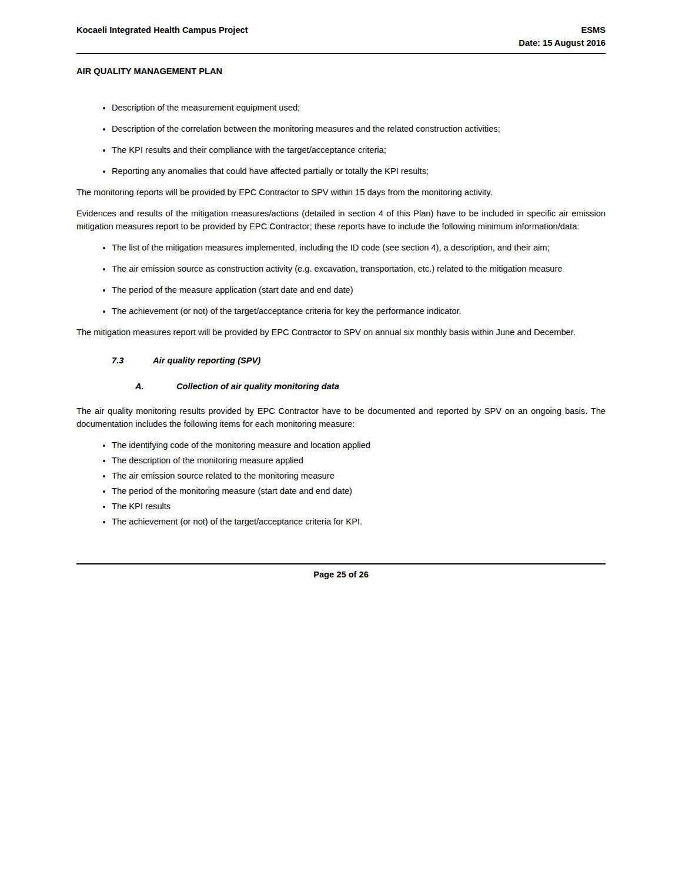Kocaeli Integrated Health Campus Project
ESMS
Date: 15 August 2016
AIR QUALITY MANAGEMENT PLAN
Description of the measurement equipment used;
Description of the correlation between the monitoring measures and the related construction activities;
The KPI results and their compliance with the target/acceptance criteria;
Reporting any anomalies that could have affected partially or totally the KPI results;
The monitoring reports will be provided by EPC Contractor to SPV within 15 days from the monitoring activity.
Evidences and results of the mitigation measures/actions (detailed in section 4 of this Plan) have to be included in specific air emission mitigation measures report to be provided by EPC Contractor; these reports have to include the following minimum information/data:
The list of the mitigation measures implemented, including the ID code (see section 4), a description, and their aim;
The air emission source as construction activity (e.g. excavation, transportation, etc.) related to the mitigation measure
The period of the measure application (start date and end date)
The achievement (or not) of the target/acceptance criteria for key the performance indicator.
The mitigation measures report will be provided by EPC Contractor to SPV on annual six monthly basis within June and December.
7.3 Air quality reporting (SPV)
A. Collection of air quality monitoring data
The air quality monitoring results provided by EPC Contractor have to be documented and reported by SPV on an ongoing basis. The documentation includes the following items for each monitoring measure:
The identifying code of the monitoring measure and location applied
The description of the monitoring measure applied
The air emission source related to the monitoring measure
The period of the monitoring measure (start date and end date)
The KPI results
The achievement (or not) of the target/acceptance criteria for KPI.
Page 25 of 26